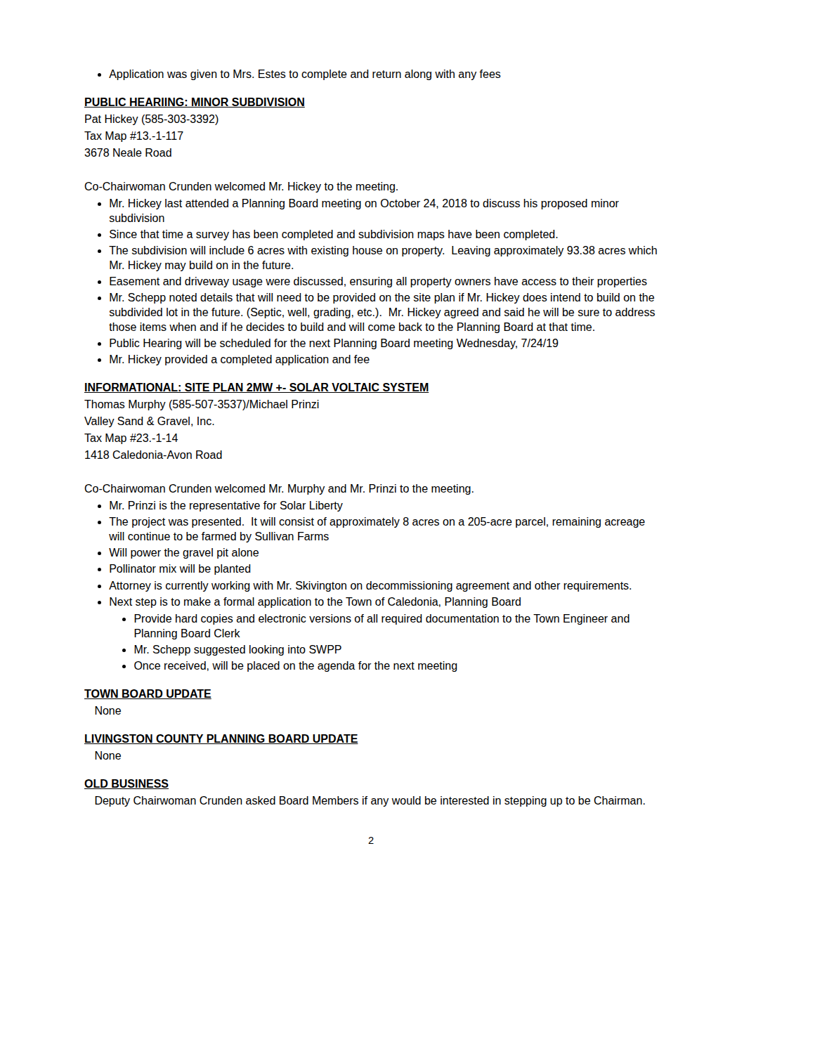Application was given to Mrs. Estes to complete and return along with any fees
PUBLIC HEARIING: MINOR SUBDIVISION
Pat Hickey (585-303-3392)
Tax Map #13.-1-117
3678 Neale Road
Co-Chairwoman Crunden welcomed Mr. Hickey to the meeting.
Mr. Hickey last attended a Planning Board meeting on October 24, 2018 to discuss his proposed minor subdivision
Since that time a survey has been completed and subdivision maps have been completed.
The subdivision will include 6 acres with existing house on property. Leaving approximately 93.38 acres which Mr. Hickey may build on in the future.
Easement and driveway usage were discussed, ensuring all property owners have access to their properties
Mr. Schepp noted details that will need to be provided on the site plan if Mr. Hickey does intend to build on the subdivided lot in the future. (Septic, well, grading, etc.). Mr. Hickey agreed and said he will be sure to address those items when and if he decides to build and will come back to the Planning Board at that time.
Public Hearing will be scheduled for the next Planning Board meeting Wednesday, 7/24/19
Mr. Hickey provided a completed application and fee
INFORMATIONAL: SITE PLAN 2MW +- SOLAR VOLTAIC SYSTEM
Thomas Murphy (585-507-3537)/Michael Prinzi
Valley Sand & Gravel, Inc.
Tax Map #23.-1-14
1418 Caledonia-Avon Road
Co-Chairwoman Crunden welcomed Mr. Murphy and Mr. Prinzi to the meeting.
Mr. Prinzi is the representative for Solar Liberty
The project was presented. It will consist of approximately 8 acres on a 205-acre parcel, remaining acreage will continue to be farmed by Sullivan Farms
Will power the gravel pit alone
Pollinator mix will be planted
Attorney is currently working with Mr. Skivington on decommissioning agreement and other requirements.
Next step is to make a formal application to the Town of Caledonia, Planning Board
Provide hard copies and electronic versions of all required documentation to the Town Engineer and Planning Board Clerk
Mr. Schepp suggested looking into SWPP
Once received, will be placed on the agenda for the next meeting
TOWN BOARD UPDATE
None
LIVINGSTON COUNTY PLANNING BOARD UPDATE
None
OLD BUSINESS
Deputy Chairwoman Crunden asked Board Members if any would be interested in stepping up to be Chairman.
2